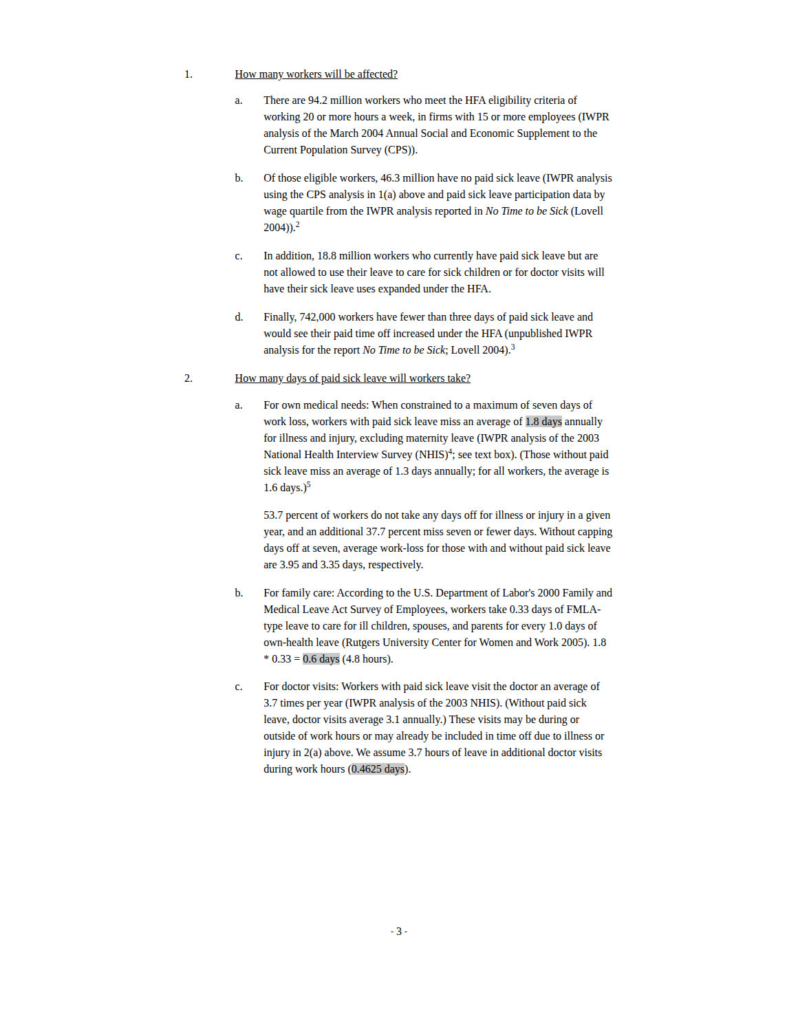1. How many workers will be affected?
a. There are 94.2 million workers who meet the HFA eligibility criteria of working 20 or more hours a week, in firms with 15 or more employees (IWPR analysis of the March 2004 Annual Social and Economic Supplement to the Current Population Survey (CPS)).
b. Of those eligible workers, 46.3 million have no paid sick leave (IWPR analysis using the CPS analysis in 1(a) above and paid sick leave participation data by wage quartile from the IWPR analysis reported in No Time to be Sick (Lovell 2004)).2
c. In addition, 18.8 million workers who currently have paid sick leave but are not allowed to use their leave to care for sick children or for doctor visits will have their sick leave uses expanded under the HFA.
d. Finally, 742,000 workers have fewer than three days of paid sick leave and would see their paid time off increased under the HFA (unpublished IWPR analysis for the report No Time to be Sick; Lovell 2004).3
2. How many days of paid sick leave will workers take?
a.
For own medical needs: When constrained to a maximum of seven days of work loss, workers with paid sick leave miss an average of 1.8 days annually for illness and injury, excluding maternity leave (IWPR analysis of the 2003 National Health Interview Survey (NHIS)4; see text box). (Those without paid sick leave miss an average of 1.3 days annually; for all workers, the average is 1.6 days.)5
53.7 percent of workers do not take any days off for illness or injury in a given year, and an additional 37.7 percent miss seven or fewer days. Without capping days off at seven, average work-loss for those with and without paid sick leave are 3.95 and 3.35 days, respectively.
b. For family care: According to the U.S. Department of Labor's 2000 Family and Medical Leave Act Survey of Employees, workers take 0.33 days of FMLA-type leave to care for ill children, spouses, and parents for every 1.0 days of own-health leave (Rutgers University Center for Women and Work 2005). 1.8 * 0.33 = 0.6 days (4.8 hours).
c. For doctor visits: Workers with paid sick leave visit the doctor an average of 3.7 times per year (IWPR analysis of the 2003 NHIS). (Without paid sick leave, doctor visits average 3.1 annually.) These visits may be during or outside of work hours or may already be included in time off due to illness or injury in 2(a) above. We assume 3.7 hours of leave in additional doctor visits during work hours (0.4625 days).
- 3 -